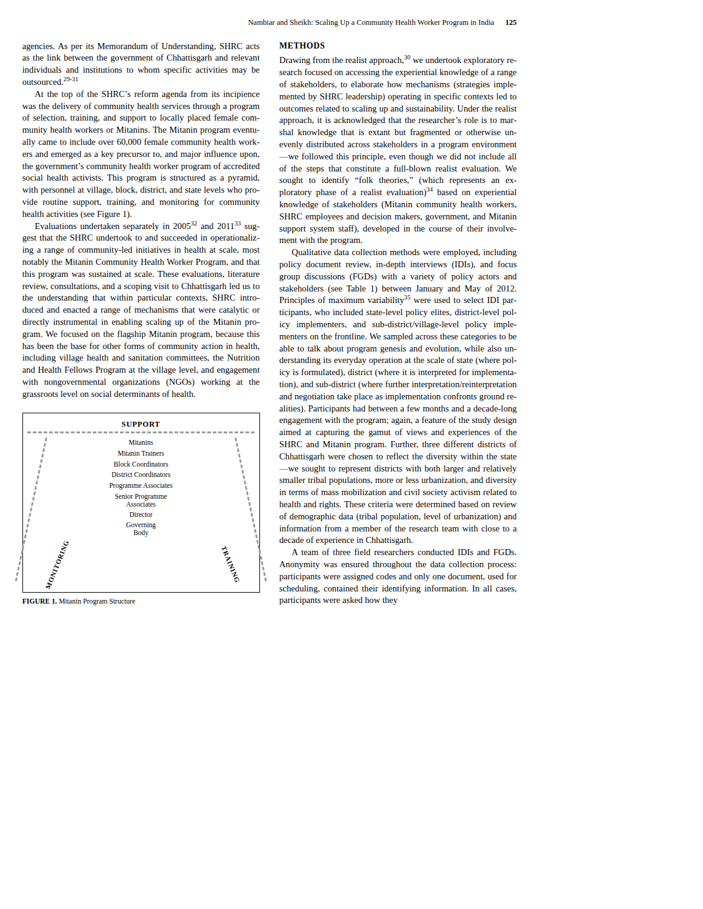Nambiar and Sheikh: Scaling Up a Community Health Worker Program in India 125
agencies. As per its Memorandum of Understanding, SHRC acts as the link between the government of Chhattisgarh and relevant individuals and institutions to whom specific activities may be outsourced.29-31
At the top of the SHRC’s reform agenda from its incipience was the delivery of community health services through a program of selection, training, and support to locally placed female community health workers or Mitanins. The Mitanin program eventually came to include over 60,000 female community health workers and emerged as a key precursor to, and major influence upon, the government’s community health worker program of accredited social health activists. This program is structured as a pyramid, with personnel at village, block, district, and state levels who provide routine support, training, and monitoring for community health activities (see Figure 1).
Evaluations undertaken separately in 200532 and 201133 suggest that the SHRC undertook to and succeeded in operationalizing a range of community-led initiatives in health at scale, most notably the Mitanin Community Health Worker Program, and that this program was sustained at scale. These evaluations, literature review, consultations, and a scoping visit to Chhattisgarh led us to the understanding that within particular contexts, SHRC introduced and enacted a range of mechanisms that were catalytic or directly instrumental in enabling scaling up of the Mitanin program. We focused on the flagship Mitanin program, because this has been the base for other forms of community action in health, including village health and sanitation committees, the Nutrition and Health Fellows Program at the village level, and engagement with nongovernmental organizations (NGOs) working at the grassroots level on social determinants of health.
SUPPORT
MONITORING
TRAINING
Mitanins
Mitanin Trainers
Block Coordinators
District Coordinators
Programme Associates
Senior Programme
Associates
Director
Governing
Body
FIGURE 1. Mitanin Program Structure
METHODS
Drawing from the realist approach,30 we undertook exploratory research focused on accessing the experiential knowledge of a range of stakeholders, to elaborate how mechanisms (strategies implemented by SHRC leadership) operating in specific contexts led to outcomes related to scaling up and sustainability. Under the realist approach, it is acknowledged that the researcher’s role is to marshal knowledge that is extant but fragmented or otherwise unevenly distributed across stakeholders in a program environment—we followed this principle, even though we did not include all of the steps that constitute a full-blown realist evaluation. We sought to identify “folk theories,” (which represents an exploratory phase of a realist evaluation)34 based on experiential knowledge of stakeholders (Mitanin community health workers, SHRC employees and decision makers, government, and Mitanin support system staff), developed in the course of their involvement with the program.
Qualitative data collection methods were employed, including policy document review, in-depth interviews (IDIs), and focus group discussions (FGDs) with a variety of policy actors and stakeholders (see Table 1) between January and May of 2012. Principles of maximum variability35 were used to select IDI participants, who included state-level policy elites, district-level policy implementers, and sub-district/village-level policy implementers on the frontline. We sampled across these categories to be able to talk about program genesis and evolution, while also understanding its everyday operation at the scale of state (where policy is formulated), district (where it is interpreted for implementation), and sub-district (where further interpretation/reinterpretation and negotiation take place as implementation confronts ground realities). Participants had between a few months and a decade-long engagement with the program; again, a feature of the study design aimed at capturing the gamut of views and experiences of the SHRC and Mitanin program. Further, three different districts of Chhattisgarh were chosen to reflect the diversity within the state—we sought to represent districts with both larger and relatively smaller tribal populations, more or less urbanization, and diversity in terms of mass mobilization and civil society activism related to health and rights. These criteria were determined based on review of demographic data (tribal population, level of urbanization) and information from a member of the research team with close to a decade of experience in Chhattisgarh.
A team of three field researchers conducted IDIs and FGDs. Anonymity was ensured throughout the data collection process: participants were assigned codes and only one document, used for scheduling, contained their identifying information. In all cases, participants were asked how they